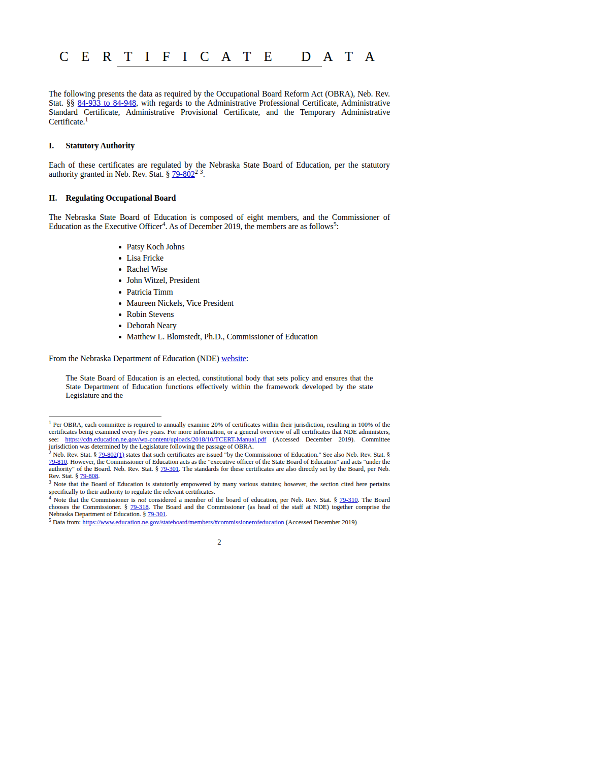C E R T I F I C A T E D A T A
The following presents the data as required by the Occupational Board Reform Act (OBRA), Neb. Rev. Stat. §§ 84-933 to 84-948, with regards to the Administrative Professional Certificate, Administrative Standard Certificate, Administrative Provisional Certificate, and the Temporary Administrative Certificate.1
I. Statutory Authority
Each of these certificates are regulated by the Nebraska State Board of Education, per the statutory authority granted in Neb. Rev. Stat. § 79-8022 3.
II. Regulating Occupational Board
The Nebraska State Board of Education is composed of eight members, and the Commissioner of Education as the Executive Officer4. As of December 2019, the members are as follows5:
Patsy Koch Johns
Lisa Fricke
Rachel Wise
John Witzel, President
Patricia Timm
Maureen Nickels, Vice President
Robin Stevens
Deborah Neary
Matthew L. Blomstedt, Ph.D., Commissioner of Education
From the Nebraska Department of Education (NDE) website:
The State Board of Education is an elected, constitutional body that sets policy and ensures that the State Department of Education functions effectively within the framework developed by the state Legislature and the
1 Per OBRA, each committee is required to annually examine 20% of certificates within their jurisdiction, resulting in 100% of the certificates being examined every five years. For more information, or a general overview of all certificates that NDE administers, see: https://cdn.education.ne.gov/wp-content/uploads/2018/10/TCERT-Manual.pdf (Accessed December 2019). Committee jurisdiction was determined by the Legislature following the passage of OBRA.
2 Neb. Rev. Stat. § 79-802(1) states that such certificates are issued "by the Commissioner of Education." See also Neb. Rev. Stat. § 79-810. However, the Commissioner of Education acts as the "executive officer of the State Board of Education" and acts "under the authority" of the Board. Neb. Rev. Stat. § 79-301. The standards for these certificates are also directly set by the Board, per Neb. Rev. Stat. § 79-808.
3 Note that the Board of Education is statutorily empowered by many various statutes; however, the section cited here pertains specifically to their authority to regulate the relevant certificates.
4 Note that the Commissioner is not considered a member of the board of education, per Neb. Rev. Stat. § 79-310. The Board chooses the Commissioner. § 79-318. The Board and the Commissioner (as head of the staff at NDE) together comprise the Nebraska Department of Education. § 79-301.
5 Data from: https://www.education.ne.gov/stateboard/members/#commissionerofeducation (Accessed December 2019)
2